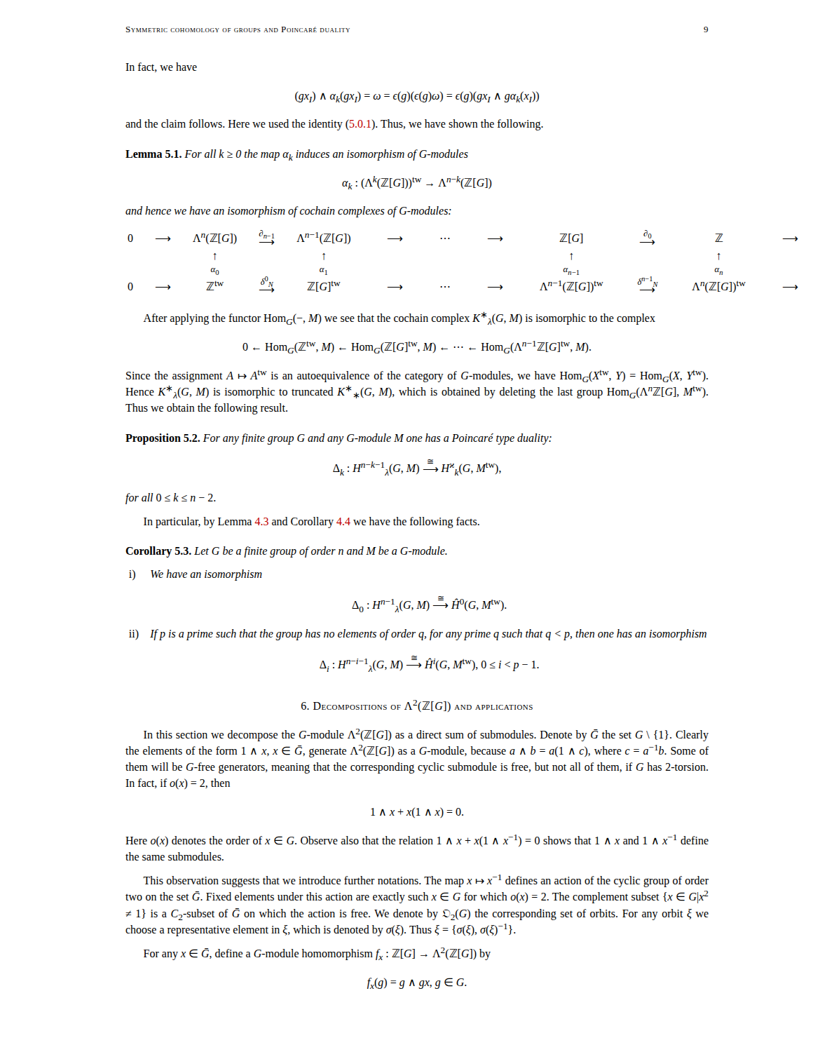Symmetric cohomology of groups and Poincaré duality 9
In fact, we have
(gxI) ∧ αk(gxI) = ω = ϵ(g)(ϵ(g)ω) = ϵ(g)(gxI ∧ gαk(xI))
and the claim follows. Here we used the identity (5.0.1). Thus, we have shown the following.
Lemma 5.1. For all k ≥ 0 the map αk induces an isomorphism of G-modules
αk : (Λk(ℤ[G]))tw → Λn−k(ℤ[G])
and hence we have an isomorphism of cochain complexes of G-modules:
| 0 | ⟶ | Λ n (ℤ[ G ]) | ∂ n −1 ⟶ | Λ n −1 (ℤ[ G ]) | ⟶ | ⋯ | ⟶ | ℤ[ G ] | ∂ 0 ⟶ | ℤ | ⟶ | 0 |
| | | ↑ | | ↑ | | | | ↑ | | ↑ | | |
| | | α 0 | | α 1 | | | | α n −1 | | α n | | |
| 0 | ⟶ | ℤ tw | δ 0 N ⟶ | ℤ[ G ] tw | ⟶ | ⋯ | ⟶ | Λ n −1 (ℤ[ G ]) tw | δ n −1 N ⟶ | Λ n (ℤ[ G ]) tw | ⟶ | 0. |
After applying the functor HomG(−, M) we see that the cochain complex K∗λ(G, M) is isomorphic to the complex
0 ← HomG(ℤtw, M) ← HomG(ℤ[G]tw, M) ← ⋯ ← HomG(Λn−1ℤ[G]tw, M).
Since the assignment A ↦ Atw is an autoequivalence of the category of G-modules, we have HomG(Xtw, Y) = HomG(X, Ytw). Hence K∗λ(G, M) is isomorphic to truncated K∗∗(G, M), which is obtained by deleting the last group HomG(Λnℤ[G], Mtw). Thus we obtain the following result.
Proposition 5.2. For any finite group G and any G-module M one has a Poincaré type duality:
Δk : Hn−k−1λ(G, M) ≅⟶ Hϰk(G, Mtw),
for all 0 ≤ k ≤ n − 2.
In particular, by Lemma 4.3 and Corollary 4.4 we have the following facts.
Corollary 5.3. Let G be a finite group of order n and M be a G-module.
i) We have an isomorphism
Δ0 : Hn−1λ(G, M) ≅⟶ Ĥ0(G, Mtw).
ii) If p is a prime such that the group has no elements of order q, for any prime q such that q < p, then one has an isomorphism
Δi : Hn−i−1λ(G, M) ≅⟶ Ĥi(G, Mtw), 0 ≤ i < p − 1.
6. Decompositions of Λ2(ℤ[G]) and applications
In this section we decompose the G-module Λ2(ℤ[G]) as a direct sum of submodules. Denote by Ḡ the set G \ {1}. Clearly the elements of the form 1 ∧ x, x ∈ Ḡ, generate Λ2(ℤ[G]) as a G-module, because a ∧ b = a(1 ∧ c), where c = a−1b. Some of them will be G-free generators, meaning that the corresponding cyclic submodule is free, but not all of them, if G has 2-torsion. In fact, if o(x) = 2, then
1 ∧ x + x(1 ∧ x) = 0.
Here o(x) denotes the order of x ∈ G. Observe also that the relation 1 ∧ x + x(1 ∧ x−1) = 0 shows that 1 ∧ x and 1 ∧ x−1 define the same submodules.
This observation suggests that we introduce further notations. The map x ↦ x−1 defines an action of the cyclic group of order two on the set Ḡ. Fixed elements under this action are exactly such x ∈ G for which o(x) = 2. The complement subset {x ∈ G|x2 ≠ 1} is a C2-subset of Ḡ on which the action is free. We denote by 𝔒2(G) the corresponding set of orbits. For any orbit ξ we choose a representative element in ξ, which is denoted by σ(ξ). Thus ξ = {σ(ξ), σ(ξ)−1}.
For any x ∈ Ḡ, define a G-module homomorphism fx : ℤ[G] → Λ2(ℤ[G]) by
fx(g) = g ∧ gx, g ∈ G.